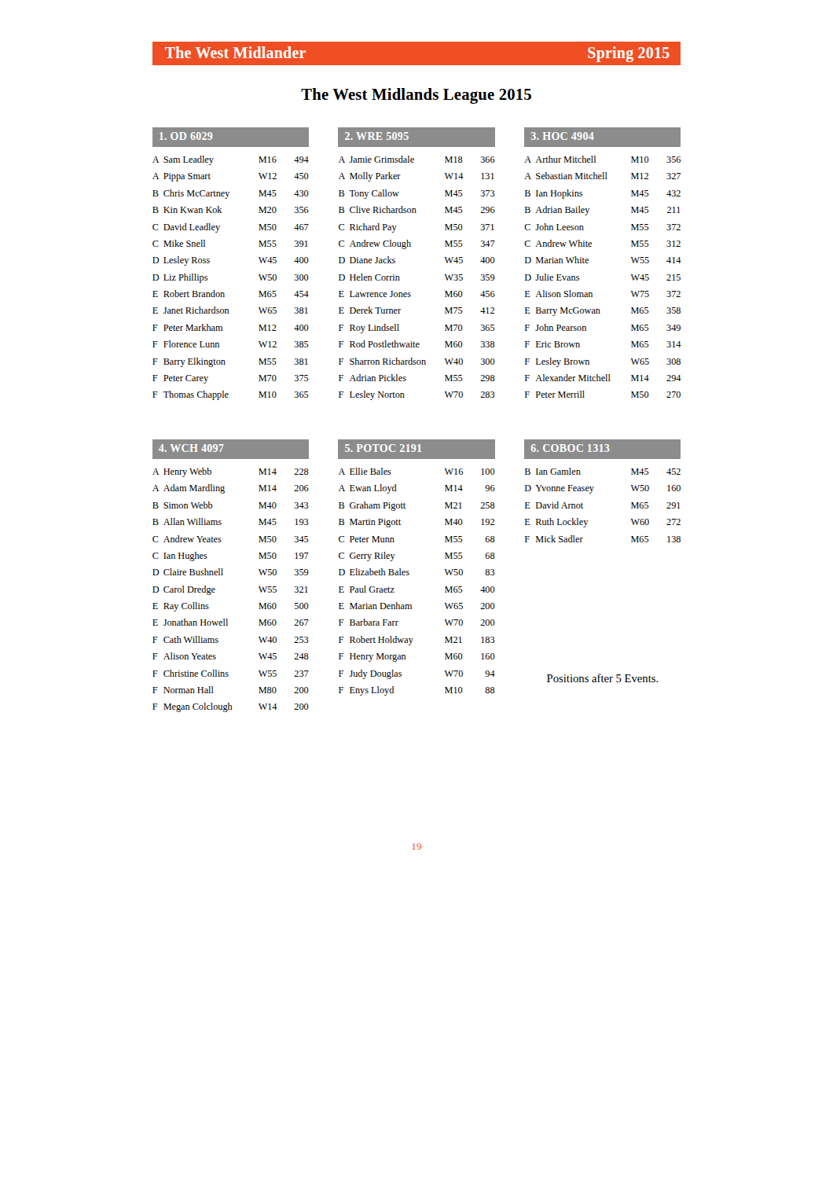The West Midlander Spring 2015
The West Midlands League 2015
1. OD 6029
| A | Sam Leadley | M16 | 494 |
| A | Pippa Smart | W12 | 450 |
| B | Chris McCartney | M45 | 430 |
| B | Kin Kwan Kok | M20 | 356 |
| C | David Leadley | M50 | 467 |
| C | Mike Snell | M55 | 391 |
| D | Lesley Ross | W45 | 400 |
| D | Liz Phillips | W50 | 300 |
| E | Robert Brandon | M65 | 454 |
| E | Janet Richardson | W65 | 381 |
| F | Peter Markham | M12 | 400 |
| F | Florence Lunn | W12 | 385 |
| F | Barry Elkington | M55 | 381 |
| F | Peter Carey | M70 | 375 |
| F | Thomas Chapple | M10 | 365 |
2. WRE 5095
| A | Jamie Grimsdale | M18 | 366 |
| A | Molly Parker | W14 | 131 |
| B | Tony Callow | M45 | 373 |
| B | Clive Richardson | M45 | 296 |
| C | Richard Pay | M50 | 371 |
| C | Andrew Clough | M55 | 347 |
| D | Diane Jacks | W45 | 400 |
| D | Helen Corrin | W35 | 359 |
| E | Lawrence Jones | M60 | 456 |
| E | Derek Turner | M75 | 412 |
| F | Roy Lindsell | M70 | 365 |
| F | Rod Postlethwaite | M60 | 338 |
| F | Sharron Richardson | W40 | 300 |
| F | Adrian Pickles | M55 | 298 |
| F | Lesley Norton | W70 | 283 |
3. HOC 4904
| A | Arthur Mitchell | M10 | 356 |
| A | Sebastian Mitchell | M12 | 327 |
| B | Ian Hopkins | M45 | 432 |
| B | Adrian Bailey | M45 | 211 |
| C | John Leeson | M55 | 372 |
| C | Andrew White | M55 | 312 |
| D | Marian White | W55 | 414 |
| D | Julie Evans | W45 | 215 |
| E | Alison Sloman | W75 | 372 |
| E | Barry McGowan | M65 | 358 |
| F | John Pearson | M65 | 349 |
| F | Eric Brown | M65 | 314 |
| F | Lesley Brown | W65 | 308 |
| F | Alexander Mitchell | M14 | 294 |
| F | Peter Merrill | M50 | 270 |
4. WCH 4097
| A | Henry Webb | M14 | 228 |
| A | Adam Mardling | M14 | 206 |
| B | Simon Webb | M40 | 343 |
| B | Allan Williams | M45 | 193 |
| C | Andrew Yeates | M50 | 345 |
| C | Ian Hughes | M50 | 197 |
| D | Claire Bushnell | W50 | 359 |
| D | Carol Dredge | W55 | 321 |
| E | Ray Collins | M60 | 500 |
| E | Jonathan Howell | M60 | 267 |
| F | Cath Williams | W40 | 253 |
| F | Alison Yeates | W45 | 248 |
| F | Christine Collins | W55 | 237 |
| F | Norman Hall | M80 | 200 |
| F | Megan Colclough | W14 | 200 |
5. POTOC 2191
| A | Ellie Bales | W16 | 100 |
| A | Ewan Lloyd | M14 | 96 |
| B | Graham Pigott | M21 | 258 |
| B | Martin Pigott | M40 | 192 |
| C | Peter Munn | M55 | 68 |
| C | Gerry Riley | M55 | 68 |
| D | Elizabeth Bales | W50 | 83 |
| E | Paul Graetz | M65 | 400 |
| E | Marian Denham | W65 | 200 |
| F | Barbara Farr | W70 | 200 |
| F | Robert Holdway | M21 | 183 |
| F | Henry Morgan | M60 | 160 |
| F | Judy Douglas | W70 | 94 |
| F | Enys Lloyd | M10 | 88 |
6. COBOC 1313
| B | Ian Gamlen | M45 | 452 |
| D | Yvonne Feasey | W50 | 160 |
| E | David Arnot | M65 | 291 |
| E | Ruth Lockley | W60 | 272 |
| F | Mick Sadler | M65 | 138 |
Positions after 5 Events.
19